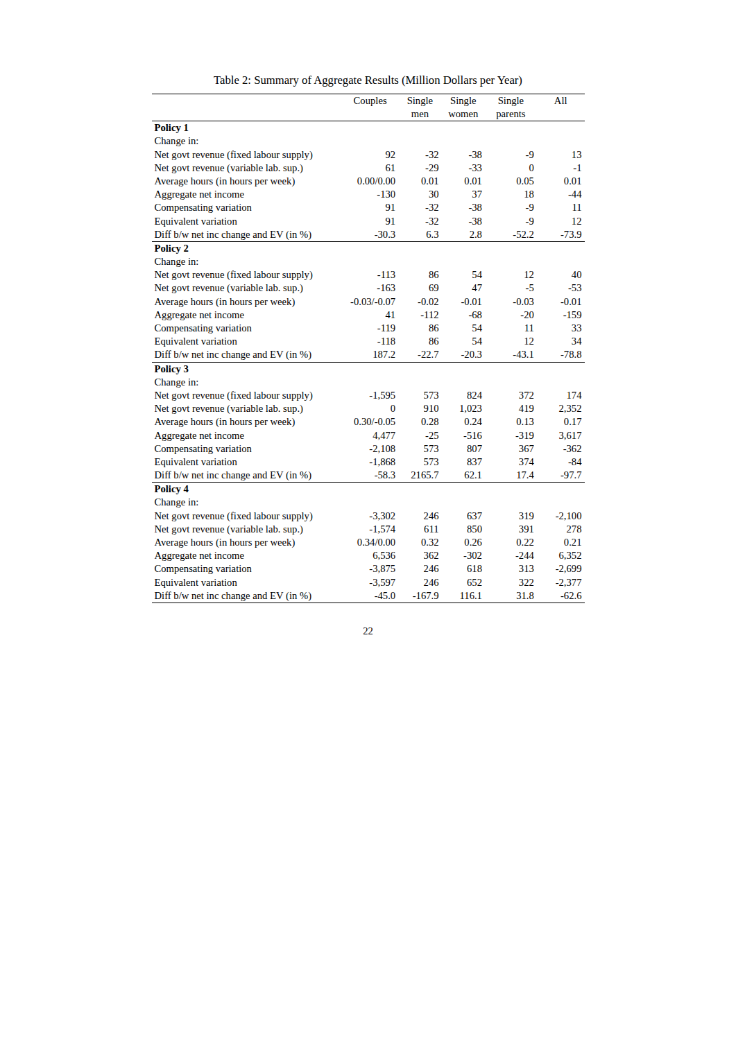Table 2: Summary of Aggregate Results (Million Dollars per Year)
| | Couples | Single | Single | Single | All |
| --- | --- | --- | --- | --- | --- |
| | | men | women | parents | |
| Policy 1 | | | | | |
| Change in: | | | | | |
| Net govt revenue (fixed labour supply) | 92 | -32 | -38 | -9 | 13 |
| Net govt revenue (variable lab. sup.) | 61 | -29 | -33 | 0 | -1 |
| Average hours (in hours per week) | 0.00/0.00 | 0.01 | 0.01 | 0.05 | 0.01 |
| Aggregate net income | -130 | 30 | 37 | 18 | -44 |
| Compensating variation | 91 | -32 | -38 | -9 | 11 |
| Equivalent variation | 91 | -32 | -38 | -9 | 12 |
| Diff b/w net inc change and EV (in %) | -30.3 | 6.3 | 2.8 | -52.2 | -73.9 |
| Policy 2 | | | | | |
| Change in: | | | | | |
| Net govt revenue (fixed labour supply) | -113 | 86 | 54 | 12 | 40 |
| Net govt revenue (variable lab. sup.) | -163 | 69 | 47 | -5 | -53 |
| Average hours (in hours per week) | -0.03/-0.07 | -0.02 | -0.01 | -0.03 | -0.01 |
| Aggregate net income | 41 | -112 | -68 | -20 | -159 |
| Compensating variation | -119 | 86 | 54 | 11 | 33 |
| Equivalent variation | -118 | 86 | 54 | 12 | 34 |
| Diff b/w net inc change and EV (in %) | 187.2 | -22.7 | -20.3 | -43.1 | -78.8 |
| Policy 3 | | | | | |
| Change in: | | | | | |
| Net govt revenue (fixed labour supply) | -1,595 | 573 | 824 | 372 | 174 |
| Net govt revenue (variable lab. sup.) | 0 | 910 | 1,023 | 419 | 2,352 |
| Average hours (in hours per week) | 0.30/-0.05 | 0.28 | 0.24 | 0.13 | 0.17 |
| Aggregate net income | 4,477 | -25 | -516 | -319 | 3,617 |
| Compensating variation | -2,108 | 573 | 807 | 367 | -362 |
| Equivalent variation | -1,868 | 573 | 837 | 374 | -84 |
| Diff b/w net inc change and EV (in %) | -58.3 | 2165.7 | 62.1 | 17.4 | -97.7 |
| Policy 4 | | | | | |
| Change in: | | | | | |
| Net govt revenue (fixed labour supply) | -3,302 | 246 | 637 | 319 | -2,100 |
| Net govt revenue (variable lab. sup.) | -1,574 | 611 | 850 | 391 | 278 |
| Average hours (in hours per week) | 0.34/0.00 | 0.32 | 0.26 | 0.22 | 0.21 |
| Aggregate net income | 6,536 | 362 | -302 | -244 | 6,352 |
| Compensating variation | -3,875 | 246 | 618 | 313 | -2,699 |
| Equivalent variation | -3,597 | 246 | 652 | 322 | -2,377 |
| Diff b/w net inc change and EV (in %) | -45.0 | -167.9 | 116.1 | 31.8 | -62.6 |
22